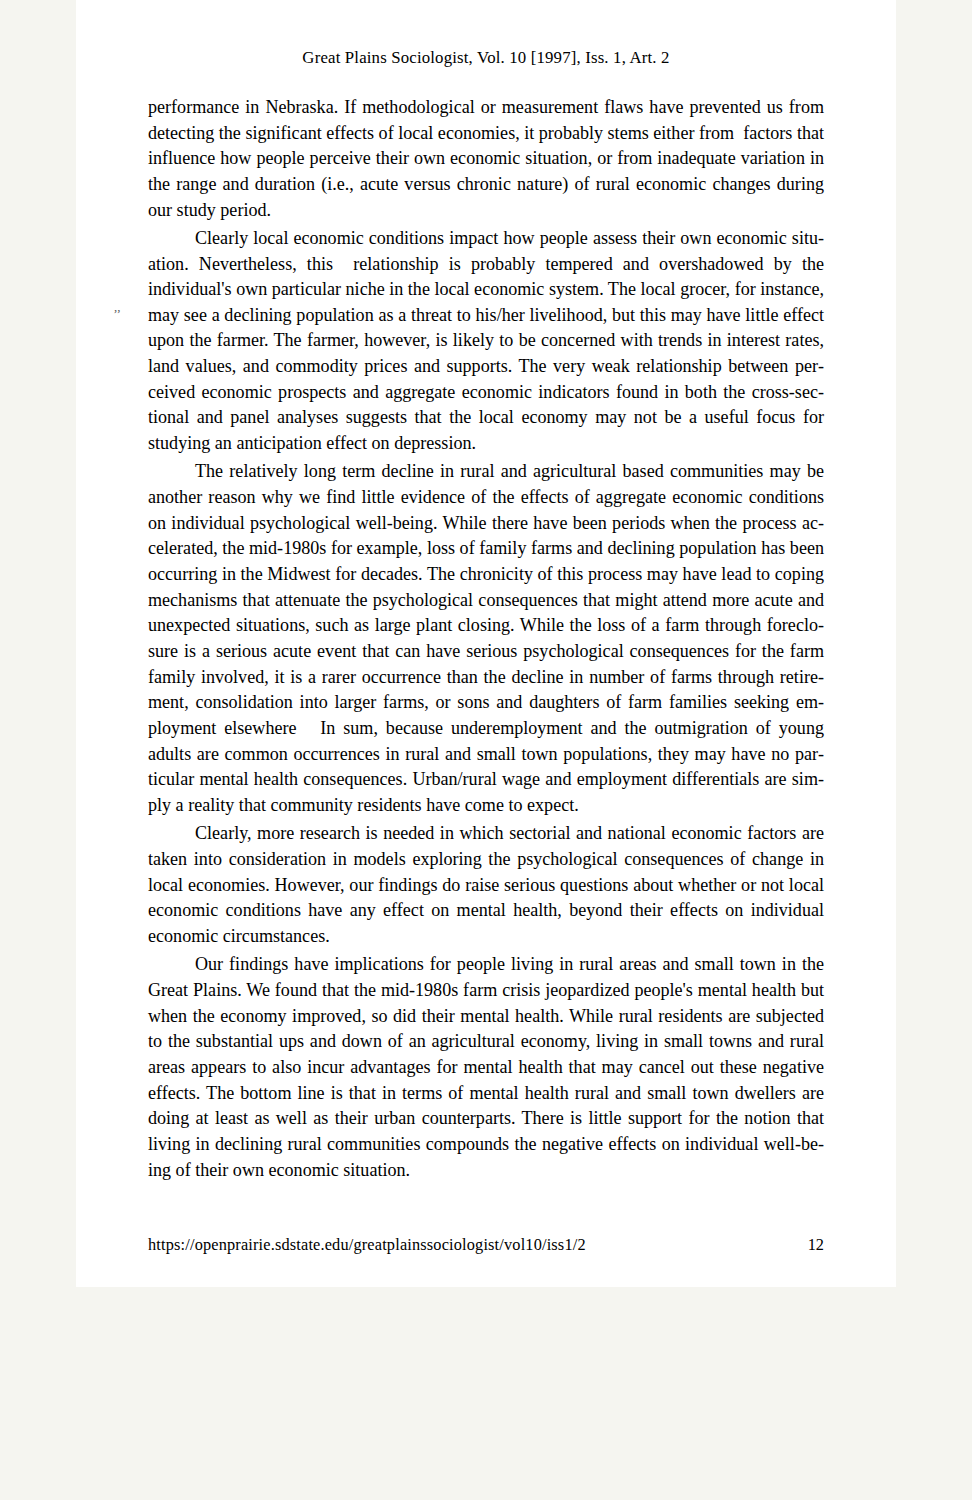,,
Great Plains Sociologist, Vol. 10 [1997], Iss. 1, Art. 2
performance in Nebraska. If methodological or measurement flaws have prevented us from detecting the significant effects of local economies, it probably stems either from factors that influence how people perceive their own economic situation, or from inadequate variation in the range and duration (i.e., acute versus chronic nature) of rural economic changes during our study period.
Clearly local economic conditions impact how people assess their own economic situation. Nevertheless, this relationship is probably tempered and overshadowed by the individual's own particular niche in the local economic system. The local grocer, for instance, may see a declining population as a threat to his/her livelihood, but this may have little effect upon the farmer. The farmer, however, is likely to be concerned with trends in interest rates, land values, and commodity prices and supports. The very weak relationship between perceived economic prospects and aggregate economic indicators found in both the cross-sectional and panel analyses suggests that the local economy may not be a useful focus for studying an anticipation effect on depression.
The relatively long term decline in rural and agricultural based communities may be another reason why we find little evidence of the effects of aggregate economic conditions on individual psychological well-being. While there have been periods when the process accelerated, the mid-1980s for example, loss of family farms and declining population has been occurring in the Midwest for decades. The chronicity of this process may have lead to coping mechanisms that attenuate the psychological consequences that might attend more acute and unexpected situations, such as large plant closing. While the loss of a farm through foreclosure is a serious acute event that can have serious psychological consequences for the farm family involved, it is a rarer occurrence than the decline in number of farms through retirement, consolidation into larger farms, or sons and daughters of farm families seeking employment elsewhere In sum, because underemployment and the outmigration of young adults are common occurrences in rural and small town populations, they may have no particular mental health consequences. Urban/rural wage and employment differentials are simply a reality that community residents have come to expect.
Clearly, more research is needed in which sectorial and national economic factors are taken into consideration in models exploring the psychological consequences of change in local economies. However, our findings do raise serious questions about whether or not local economic conditions have any effect on mental health, beyond their effects on individual economic circumstances.
Our findings have implications for people living in rural areas and small town in the Great Plains. We found that the mid-1980s farm crisis jeopardized people's mental health but when the economy improved, so did their mental health. While rural residents are subjected to the substantial ups and down of an agricultural economy, living in small towns and rural areas appears to also incur advantages for mental health that may cancel out these negative effects. The bottom line is that in terms of mental health rural and small town dwellers are doing at least as well as their urban counterparts. There is little support for the notion that living in declining rural communities compounds the negative effects on individual well-being of their own economic situation.
https://openprairie.sdstate.edu/greatplainssociologist/vol10/iss1/2
12